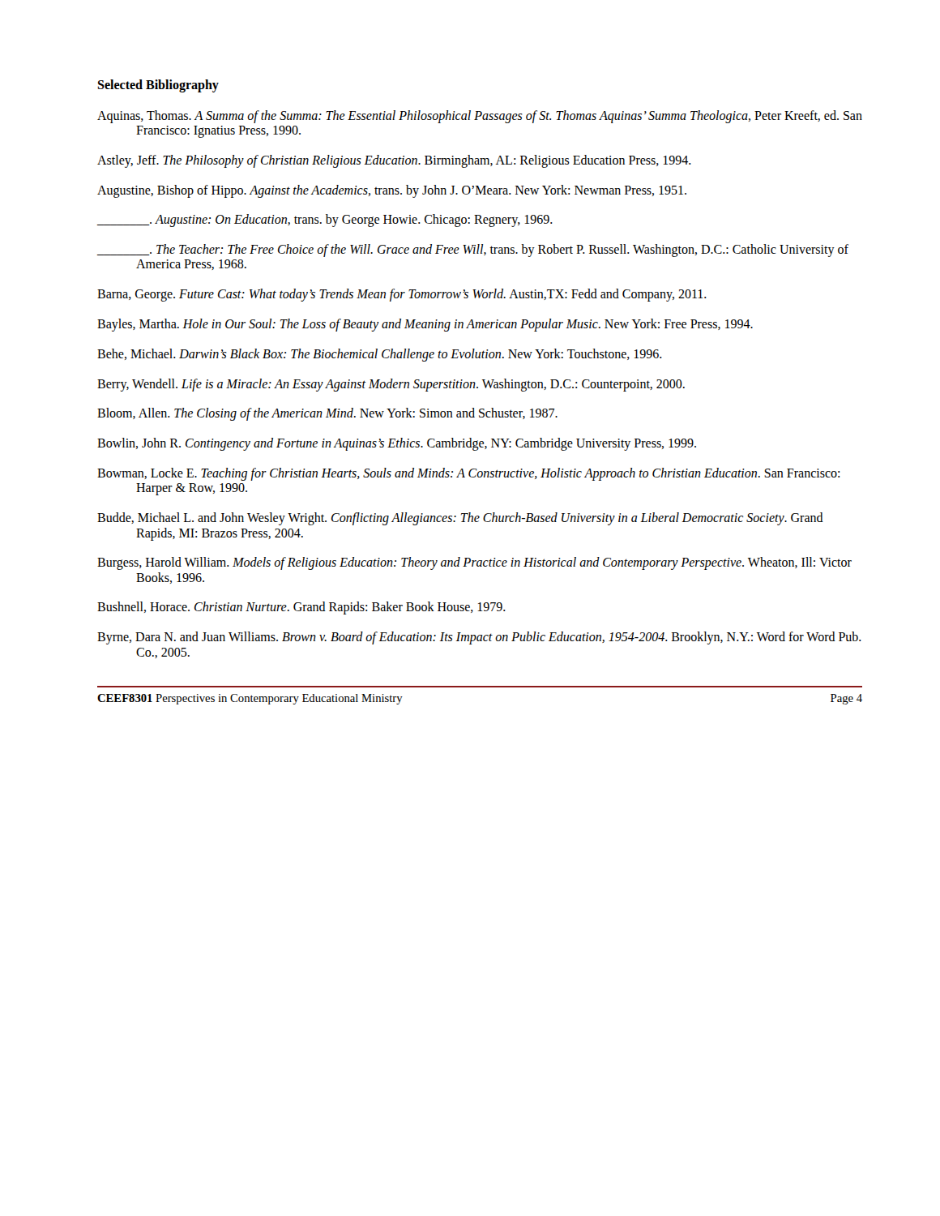Selected Bibliography
Aquinas, Thomas. A Summa of the Summa: The Essential Philosophical Passages of St. Thomas Aquinas’ Summa Theologica, Peter Kreeft, ed. San Francisco: Ignatius Press, 1990.
Astley, Jeff. The Philosophy of Christian Religious Education. Birmingham, AL: Religious Education Press, 1994.
Augustine, Bishop of Hippo. Against the Academics, trans. by John J. O’Meara. New York: Newman Press, 1951.
________. Augustine: On Education, trans. by George Howie. Chicago: Regnery, 1969.
________. The Teacher: The Free Choice of the Will. Grace and Free Will, trans. by Robert P. Russell. Washington, D.C.: Catholic University of America Press, 1968.
Barna, George. Future Cast: What today’s Trends Mean for Tomorrow’s World. Austin,TX: Fedd and Company, 2011.
Bayles, Martha. Hole in Our Soul: The Loss of Beauty and Meaning in American Popular Music. New York: Free Press, 1994.
Behe, Michael. Darwin’s Black Box: The Biochemical Challenge to Evolution. New York: Touchstone, 1996.
Berry, Wendell. Life is a Miracle: An Essay Against Modern Superstition. Washington, D.C.: Counterpoint, 2000.
Bloom, Allen. The Closing of the American Mind. New York: Simon and Schuster, 1987.
Bowlin, John R. Contingency and Fortune in Aquinas’s Ethics. Cambridge, NY: Cambridge University Press, 1999.
Bowman, Locke E. Teaching for Christian Hearts, Souls and Minds: A Constructive, Holistic Approach to Christian Education. San Francisco: Harper & Row, 1990.
Budde, Michael L. and John Wesley Wright. Conflicting Allegiances: The Church-Based University in a Liberal Democratic Society. Grand Rapids, MI: Brazos Press, 2004.
Burgess, Harold William. Models of Religious Education: Theory and Practice in Historical and Contemporary Perspective. Wheaton, Ill: Victor Books, 1996.
Bushnell, Horace. Christian Nurture. Grand Rapids: Baker Book House, 1979.
Byrne, Dara N. and Juan Williams. Brown v. Board of Education: Its Impact on Public Education, 1954-2004. Brooklyn, N.Y.: Word for Word Pub. Co., 2005.
CEEF8301 Perspectives in Contemporary Educational Ministry Page 4